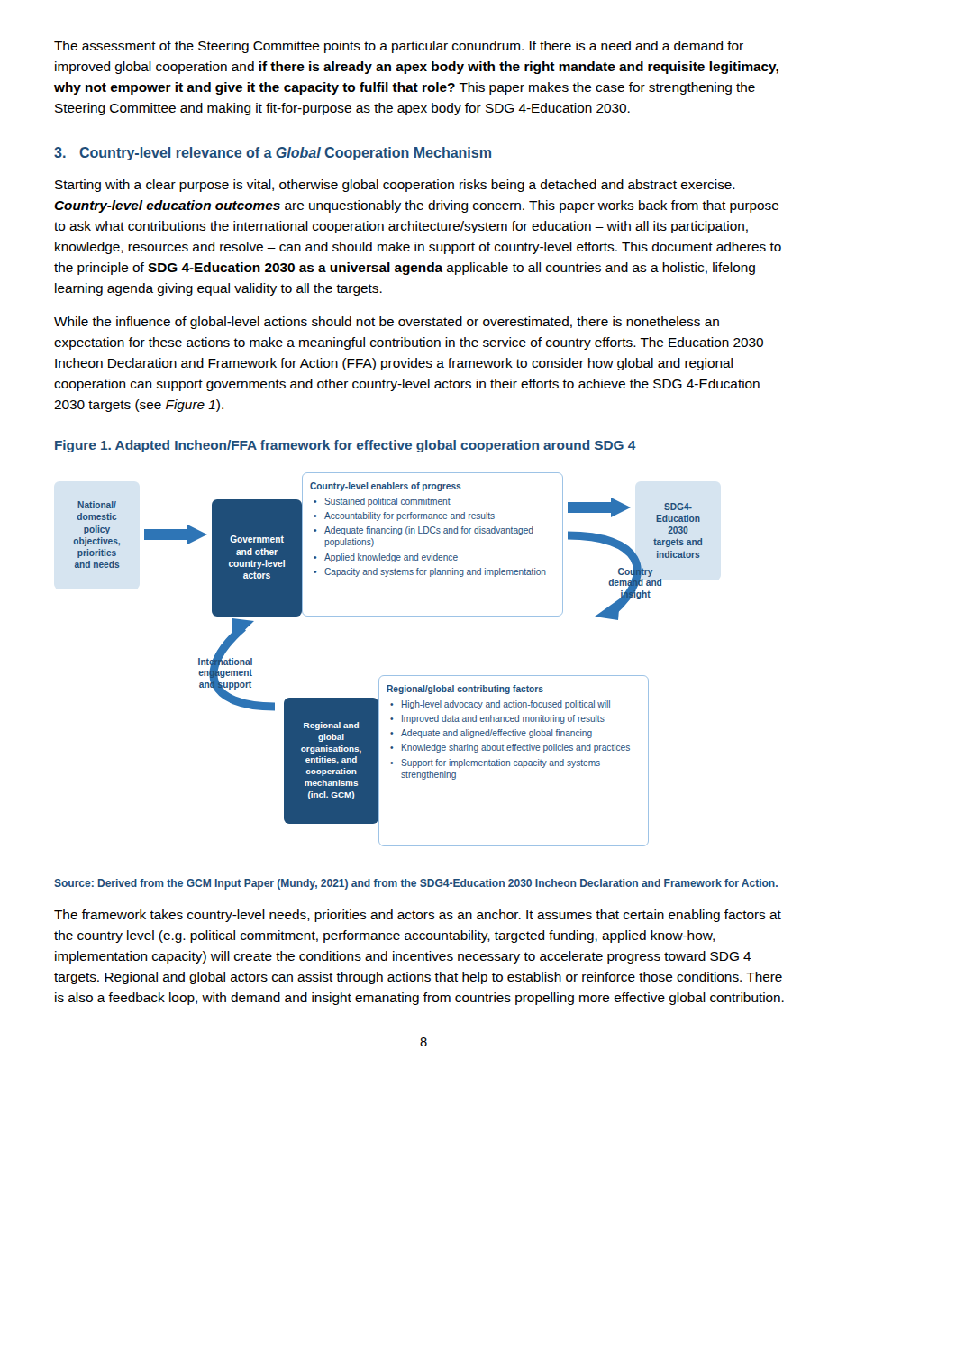The assessment of the Steering Committee points to a particular conundrum. If there is a need and a demand for improved global cooperation and if there is already an apex body with the right mandate and requisite legitimacy, why not empower it and give it the capacity to fulfil that role? This paper makes the case for strengthening the Steering Committee and making it fit-for-purpose as the apex body for SDG 4-Education 2030.
3. Country-level relevance of a Global Cooperation Mechanism
Starting with a clear purpose is vital, otherwise global cooperation risks being a detached and abstract exercise. Country-level education outcomes are unquestionably the driving concern. This paper works back from that purpose to ask what contributions the international cooperation architecture/system for education – with all its participation, knowledge, resources and resolve – can and should make in support of country-level efforts. This document adheres to the principle of SDG 4-Education 2030 as a universal agenda applicable to all countries and as a holistic, lifelong learning agenda giving equal validity to all the targets.
While the influence of global-level actions should not be overstated or overestimated, there is nonetheless an expectation for these actions to make a meaningful contribution in the service of country efforts. The Education 2030 Incheon Declaration and Framework for Action (FFA) provides a framework to consider how global and regional cooperation can support governments and other country-level actors in their efforts to achieve the SDG 4-Education 2030 targets (see Figure 1).
Figure 1. Adapted Incheon/FFA framework for effective global cooperation around SDG 4
National/
domestic
policy
objectives,
priorities
and needs
Government
and other
country-level
actors
Country-level enablers of progress
Sustained political commitment
Accountability for performance and results
Adequate financing (in LDCs and for disadvantaged populations)
Applied knowledge and evidence
Capacity and systems for planning and implementation
SDG4-
Education
2030
targets and
indicators
Country
demand and
insight
International
engagement
and support
Regional and
global
organisations,
entities, and
cooperation
mechanisms
(incl. GCM)
Regional/global contributing factors
High-level advocacy and action-focused political will
Improved data and enhanced monitoring of results
Adequate and aligned/effective global financing
Knowledge sharing about effective policies and practices
Support for implementation capacity and systems strengthening
Source: Derived from the GCM Input Paper (Mundy, 2021) and from the SDG4-Education 2030 Incheon Declaration and Framework for Action.
The framework takes country-level needs, priorities and actors as an anchor. It assumes that certain enabling factors at the country level (e.g. political commitment, performance accountability, targeted funding, applied know-how, implementation capacity) will create the conditions and incentives necessary to accelerate progress toward SDG 4 targets. Regional and global actors can assist through actions that help to establish or reinforce those conditions. There is also a feedback loop, with demand and insight emanating from countries propelling more effective global contribution.
8